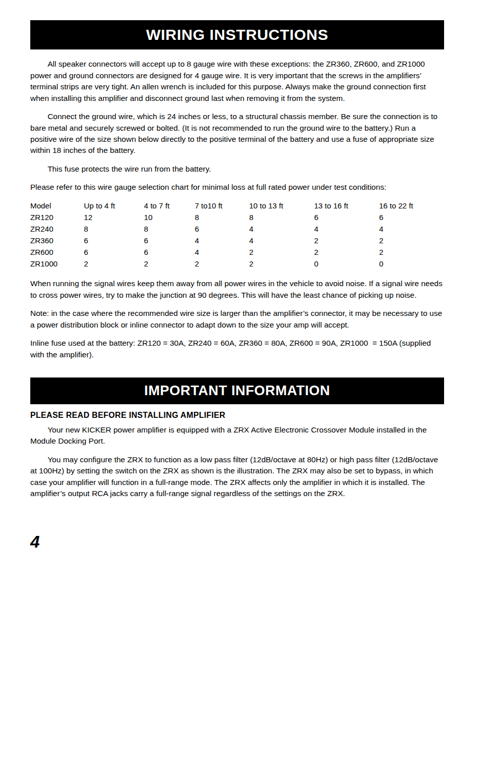WIRING INSTRUCTIONS
All speaker connectors will accept up to 8 gauge wire with these exceptions: the ZR360, ZR600, and ZR1000 power and ground connectors are designed for 4 gauge wire. It is very important that the screws in the amplifiers’ terminal strips are very tight. An allen wrench is included for this purpose. Always make the ground connection first when installing this amplifier and disconnect ground last when removing it from the system.
Connect the ground wire, which is 24 inches or less, to a structural chassis member. Be sure the connection is to bare metal and securely screwed or bolted. (It is not recommended to run the ground wire to the battery.) Run a positive wire of the size shown below directly to the positive terminal of the battery and use a fuse of appropriate size within 18 inches of the battery.
This fuse protects the wire run from the battery.
Please refer to this wire gauge selection chart for minimal loss at full rated power under test conditions:
| Model | Up to 4 ft | 4 to 7 ft | 7 to10 ft | 10 to 13 ft | 13 to 16 ft | 16 to 22 ft |
| --- | --- | --- | --- | --- | --- | --- |
| ZR120 | 12 | 10 | 8 | 8 | 6 | 6 |
| ZR240 | 8 | 8 | 6 | 4 | 4 | 4 |
| ZR360 | 6 | 6 | 4 | 4 | 2 | 2 |
| ZR600 | 6 | 6 | 4 | 2 | 2 | 2 |
| ZR1000 | 2 | 2 | 2 | 2 | 0 | 0 |
When running the signal wires keep them away from all power wires in the vehicle to avoid noise. If a signal wire needs to cross power wires, try to make the junction at 90 degrees. This will have the least chance of picking up noise.
Note: in the case where the recommended wire size is larger than the amplifier’s connector, it may be necessary to use a power distribution block or inline connector to adapt down to the size your amp will accept.
Inline fuse used at the battery: ZR120 = 30A, ZR240 = 60A, ZR360 = 80A, ZR600 = 90A, ZR1000 = 150A (supplied with the amplifier).
IMPORTANT INFORMATION
PLEASE READ BEFORE INSTALLING AMPLIFIER
Your new KICKER power amplifier is equipped with a ZRX Active Electronic Crossover Module installed in the Module Docking Port.
You may configure the ZRX to function as a low pass filter (12dB/octave at 80Hz) or high pass filter (12dB/octave at 100Hz) by setting the switch on the ZRX as shown is the illustration. The ZRX may also be set to bypass, in which case your amplifier will function in a full-range mode. The ZRX affects only the amplifier in which it is installed. The amplifier’s output RCA jacks carry a full-range signal regardless of the settings on the ZRX.
4